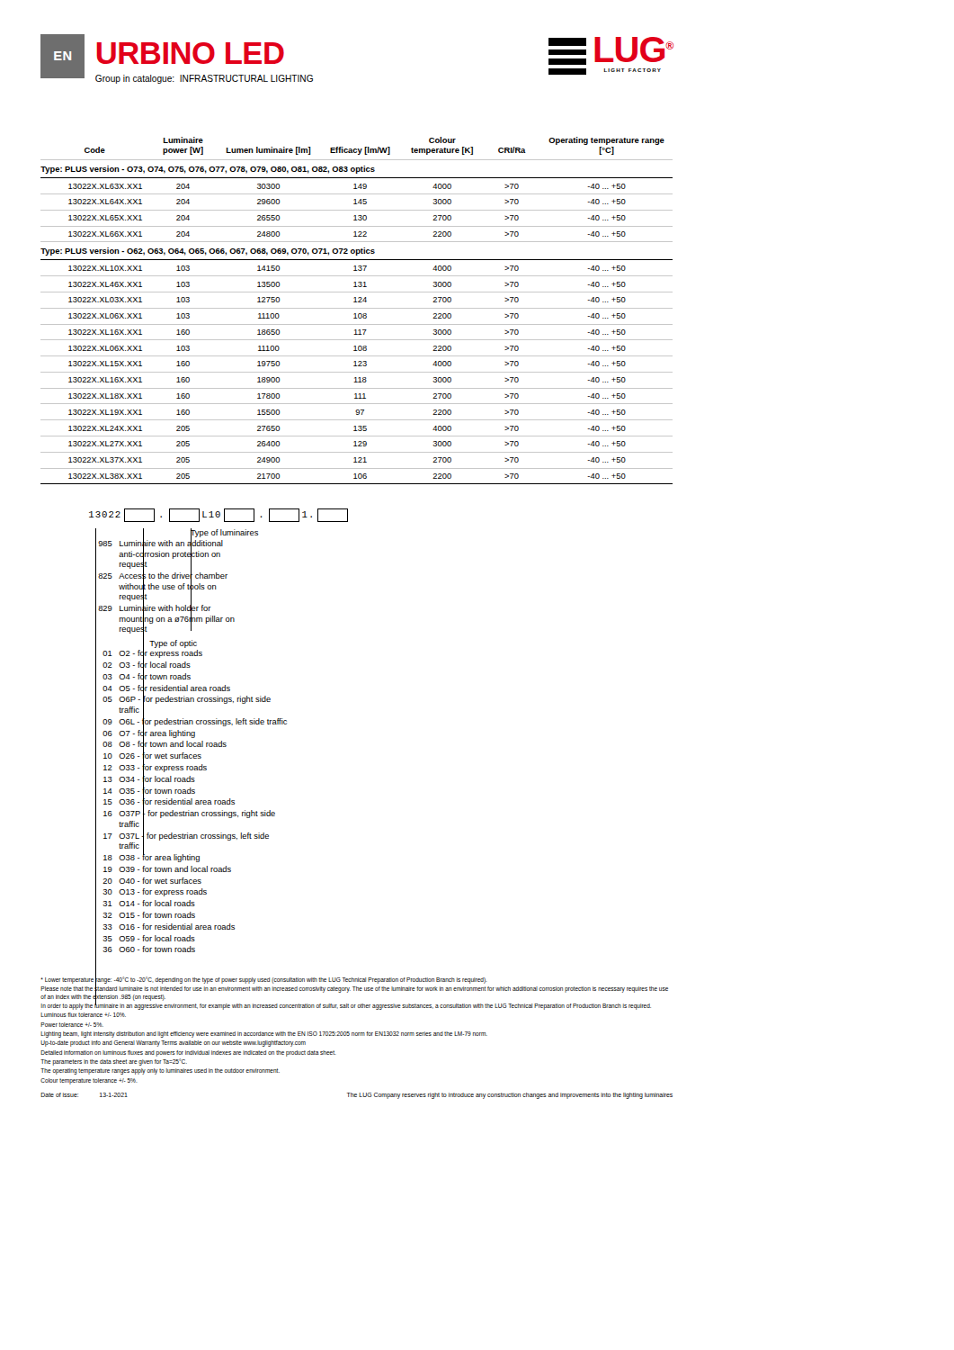EN
URBINO LED
Group in catalogue: INFRASTRUCTURAL LIGHTING
LUG®
LIGHT FACTORY
| Code | Luminaire power [W] | Lumen luminaire [lm] | Efficacy [lm/W] | Colour temperature [K] | CRI/Ra | Operating temperature range [°C] |
| --- | --- | --- | --- | --- | --- | --- |
| Type: PLUS version - O73, O74, O75, O76, O77, O78, O79, O80, O81, O82, O83 optics |
| 13022X.XL63X.XX1 | 204 | 30300 | 149 | 4000 | >70 | -40 ... +50 |
| 13022X.XL64X.XX1 | 204 | 29600 | 145 | 3000 | >70 | -40 ... +50 |
| 13022X.XL65X.XX1 | 204 | 26550 | 130 | 2700 | >70 | -40 ... +50 |
| 13022X.XL66X.XX1 | 204 | 24800 | 122 | 2200 | >70 | -40 ... +50 |
| Type: PLUS version - O62, O63, O64, O65, O66, O67, O68, O69, O70, O71, O72 optics |
| 13022X.XL10X.XX1 | 103 | 14150 | 137 | 4000 | >70 | -40 ... +50 |
| 13022X.XL46X.XX1 | 103 | 13500 | 131 | 3000 | >70 | -40 ... +50 |
| 13022X.XL03X.XX1 | 103 | 12750 | 124 | 2700 | >70 | -40 ... +50 |
| 13022X.XL06X.XX1 | 103 | 11100 | 108 | 2200 | >70 | -40 ... +50 |
| 13022X.XL16X.XX1 | 160 | 18650 | 117 | 3000 | >70 | -40 ... +50 |
| 13022X.XL06X.XX1 | 103 | 11100 | 108 | 2200 | >70 | -40 ... +50 |
| 13022X.XL15X.XX1 | 160 | 19750 | 123 | 4000 | >70 | -40 ... +50 |
| 13022X.XL16X.XX1 | 160 | 18900 | 118 | 3000 | >70 | -40 ... +50 |
| 13022X.XL18X.XX1 | 160 | 17800 | 111 | 2700 | >70 | -40 ... +50 |
| 13022X.XL19X.XX1 | 160 | 15500 | 97 | 2200 | >70 | -40 ... +50 |
| 13022X.XL24X.XX1 | 205 | 27650 | 135 | 4000 | >70 | -40 ... +50 |
| 13022X.XL27X.XX1 | 205 | 26400 | 129 | 3000 | >70 | -40 ... +50 |
| 13022X.XL37X.XX1 | 205 | 24900 | 121 | 2700 | >70 | -40 ... +50 |
| 13022X.XL38X.XX1 | 205 | 21700 | 106 | 2200 | >70 | -40 ... +50 |
13022 . L10 . 1.
Type of luminaires
985 Luminaire with an additional
anti-corrosion protection on
request
825 Access to the driver chamber
without the use of tools on
request
829 Luminaire with holder for
mounting on a ø76mm pillar on
request
Type of optic
01 O2 - for express roads
02 O3 - for local roads
03 O4 - for town roads
04 O5 - for residential area roads
05 O6P - for pedestrian crossings, right side
traffic
09 O6L - for pedestrian crossings, left side traffic
06 O7 - for area lighting
08 O8 - for town and local roads
10 O26 - for wet surfaces
12 O33 - for express roads
13 O34 - for local roads
14 O35 - for town roads
15 O36 - for residential area roads
16 O37P - for pedestrian crossings, right side
traffic
17 O37L - for pedestrian crossings, left side
traffic
18 O38 - for area lighting
19 O39 - for town and local roads
20 O40 - for wet surfaces
30 O13 - for express roads
31 O14 - for local roads
32 O15 - for town roads
33 O16 - for residential area roads
35 O59 - for local roads
36 O60 - for town roads
* Lower temperature range: -40°C to -20°C, depending on the type of power supply used (consultation with the LUG Technical Preparation of Production Branch is required).
Please note that the standard luminaire is not intended for use in an environment with an increased corrosivity category. The use of the luminaire for work in an environment for which additional corrosion protection is necessary requires the use of an index with the extension .985 (on request).
In order to apply the luminaire in an aggressive environment, for example with an increased concentration of sulfur, salt or other aggressive substances, a consultation with the LUG Technical Preparation of Production Branch is required.
Luminous flux tolerance +/- 10%.
Power tolerance +/- 5%.
Lighting beam, light intensity distribution and light efficiency were examined in accordance with the EN ISO 17025:2005 norm for EN13032 norm series and the LM-79 norm.
Up-to-date product info and General Warranty Terms available on our website www.luglightfactory.com
Detailed information on luminous fluxes and powers for individual indexes are indicated on the product data sheet.
The parameters in the data sheet are given for Ta=25°C.
The operating temperature ranges apply only to luminaires used in the outdoor environment.
Colour temperature tolerance +/- 5%.
Date of issue: 13-1-2021
The LUG Company reserves right to introduce any construction changes and improvements into the lighting luminaires